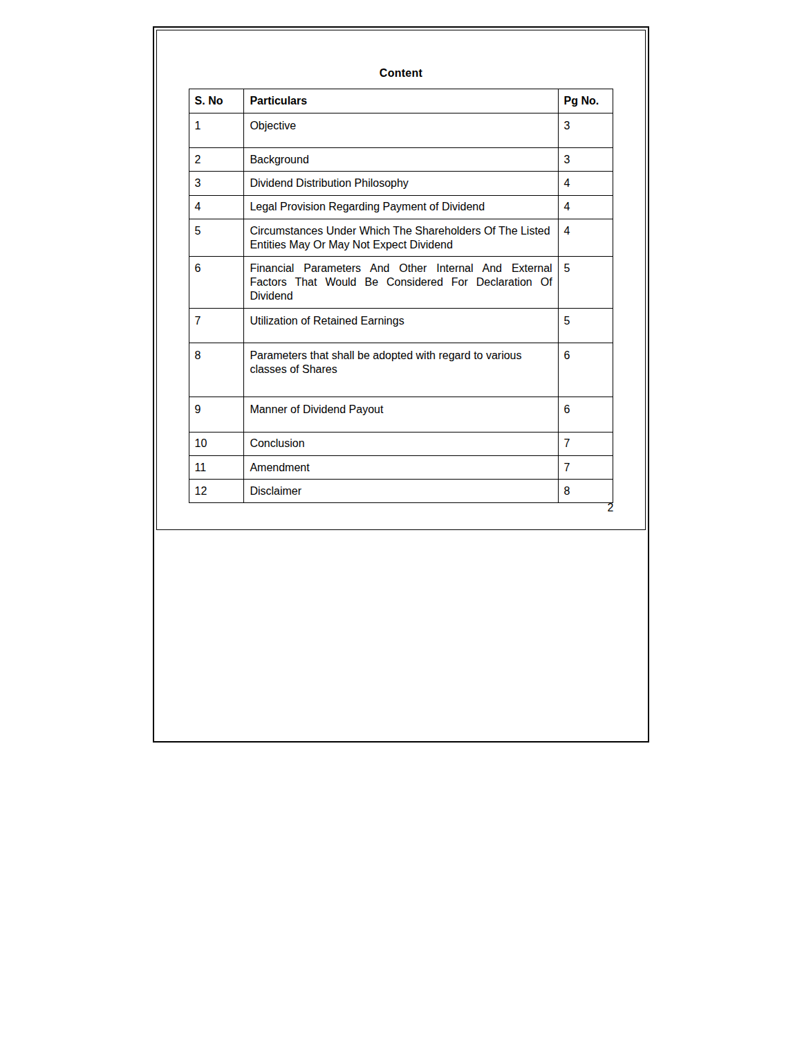Content
| S. No | Particulars | Pg No. |
| --- | --- | --- |
| 1 | Objective | 3 |
| 2 | Background | 3 |
| 3 | Dividend Distribution Philosophy | 4 |
| 4 | Legal Provision Regarding Payment of Dividend | 4 |
| 5 | Circumstances Under Which The Shareholders Of The Listed Entities May Or May Not Expect Dividend | 4 |
| 6 | Financial Parameters And Other Internal And External Factors That Would Be Considered For Declaration Of Dividend | 5 |
| 7 | Utilization of Retained Earnings | 5 |
| 8 | Parameters that shall be adopted with regard to various classes of Shares | 6 |
| 9 | Manner of Dividend Payout | 6 |
| 10 | Conclusion | 7 |
| 11 | Amendment | 7 |
| 12 | Disclaimer | 8 |
2